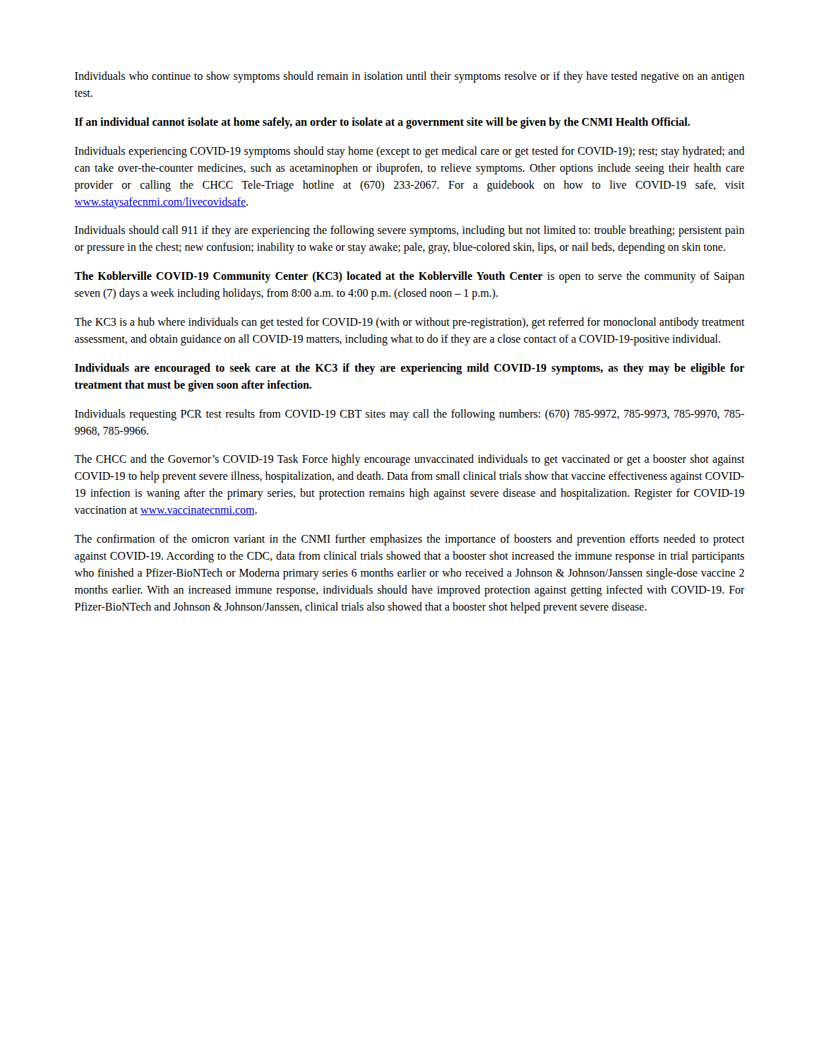Individuals who continue to show symptoms should remain in isolation until their symptoms resolve or if they have tested negative on an antigen test.
If an individual cannot isolate at home safely, an order to isolate at a government site will be given by the CNMI Health Official.
Individuals experiencing COVID-19 symptoms should stay home (except to get medical care or get tested for COVID-19); rest; stay hydrated; and can take over-the-counter medicines, such as acetaminophen or ibuprofen, to relieve symptoms. Other options include seeing their health care provider or calling the CHCC Tele-Triage hotline at (670) 233-2067. For a guidebook on how to live COVID-19 safe, visit www.staysafecnmi.com/livecovidsafe.
Individuals should call 911 if they are experiencing the following severe symptoms, including but not limited to: trouble breathing; persistent pain or pressure in the chest; new confusion; inability to wake or stay awake; pale, gray, blue-colored skin, lips, or nail beds, depending on skin tone.
The Koblerville COVID-19 Community Center (KC3) located at the Koblerville Youth Center is open to serve the community of Saipan seven (7) days a week including holidays, from 8:00 a.m. to 4:00 p.m. (closed noon – 1 p.m.).
The KC3 is a hub where individuals can get tested for COVID-19 (with or without pre-registration), get referred for monoclonal antibody treatment assessment, and obtain guidance on all COVID-19 matters, including what to do if they are a close contact of a COVID-19-positive individual.
Individuals are encouraged to seek care at the KC3 if they are experiencing mild COVID-19 symptoms, as they may be eligible for treatment that must be given soon after infection.
Individuals requesting PCR test results from COVID-19 CBT sites may call the following numbers: (670) 785-9972, 785-9973, 785-9970, 785-9968, 785-9966.
The CHCC and the Governor’s COVID-19 Task Force highly encourage unvaccinated individuals to get vaccinated or get a booster shot against COVID-19 to help prevent severe illness, hospitalization, and death. Data from small clinical trials show that vaccine effectiveness against COVID-19 infection is waning after the primary series, but protection remains high against severe disease and hospitalization. Register for COVID-19 vaccination at www.vaccinatecnmi.com.
The confirmation of the omicron variant in the CNMI further emphasizes the importance of boosters and prevention efforts needed to protect against COVID-19. According to the CDC, data from clinical trials showed that a booster shot increased the immune response in trial participants who finished a Pfizer-BioNTech or Moderna primary series 6 months earlier or who received a Johnson & Johnson/Janssen single-dose vaccine 2 months earlier. With an increased immune response, individuals should have improved protection against getting infected with COVID-19. For Pfizer-BioNTech and Johnson & Johnson/Janssen, clinical trials also showed that a booster shot helped prevent severe disease.